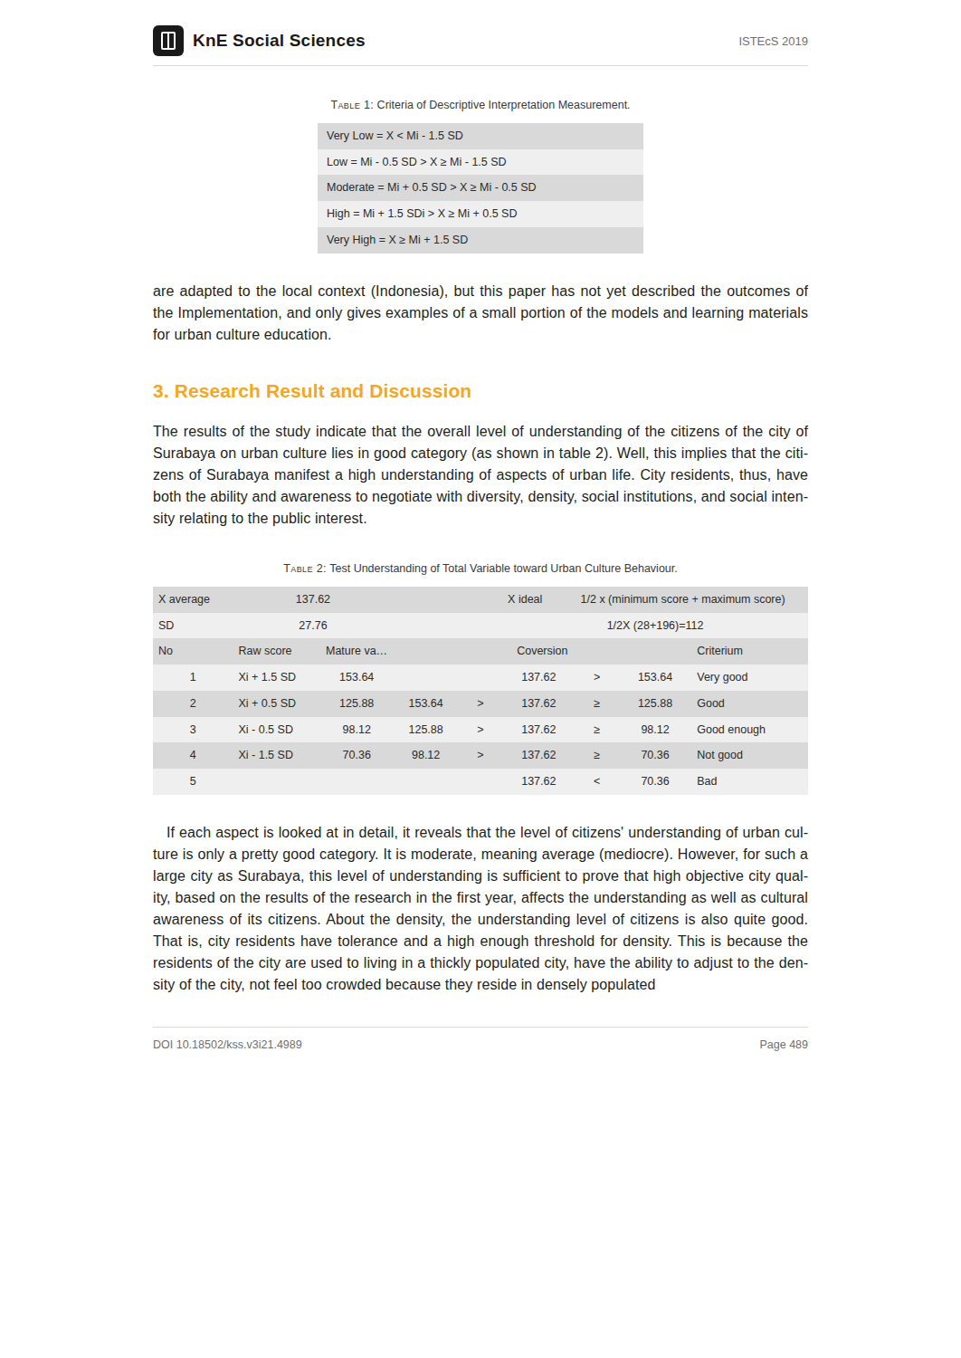KnE Social Sciences
ISTEcS 2019
Table 1: Criteria of Descriptive Interpretation Measurement.
| Very Low = X < Mi - 1.5 SD |
| Low = Mi - 0.5 SD > X ≥ Mi - 1.5 SD |
| Moderate = Mi + 0.5 SD > X ≥ Mi - 0.5 SD |
| High = Mi + 1.5 SDi > X ≥ Mi + 0.5 SD |
| Very High = X ≥ Mi + 1.5 SD |
are adapted to the local context (Indonesia), but this paper has not yet described the outcomes of the Implementation, and only gives examples of a small portion of the models and learning materials for urban culture education.
3. Research Result and Discussion
The results of the study indicate that the overall level of understanding of the citizens of the city of Surabaya on urban culture lies in good category (as shown in table 2). Well, this implies that the citizens of Surabaya manifest a high understanding of aspects of urban life. City residents, thus, have both the ability and awareness to negotiate with diversity, density, social institutions, and social intensity relating to the public interest.
Table 2: Test Understanding of Total Variable toward Urban Culture Behaviour.
| X average | 137.62 | | | X ideal | 1/2 x (minimum score + maximum score) |
| SD | 27.76 | | | 1/2X (28+196)=112 |
| No | Raw score | Mature value | Coversion | Criterium |
| 1 | Xi + 1.5 SD | 153.64 | | | 137.62 | > | 153.64 | Very good |
| 2 | Xi + 0.5 SD | 125.88 | 153.64 | > | 137.62 | ≥ | 125.88 | Good |
| 3 | Xi - 0.5 SD | 98.12 | 125.88 | > | 137.62 | ≥ | 98.12 | Good enough |
| 4 | Xi - 1.5 SD | 70.36 | 98.12 | > | 137.62 | ≥ | 70.36 | Not good |
| 5 | | | | | 137.62 | < | 70.36 | Bad |
If each aspect is looked at in detail, it reveals that the level of citizens' understanding of urban culture is only a pretty good category. It is moderate, meaning average (mediocre). However, for such a large city as Surabaya, this level of understanding is sufficient to prove that high objective city quality, based on the results of the research in the first year, affects the understanding as well as cultural awareness of its citizens. About the density, the understanding level of citizens is also quite good. That is, city residents have tolerance and a high enough threshold for density. This is because the residents of the city are used to living in a thickly populated city, have the ability to adjust to the density of the city, not feel too crowded because they reside in densely populated
DOI 10.18502/kss.v3i21.4989
Page 489